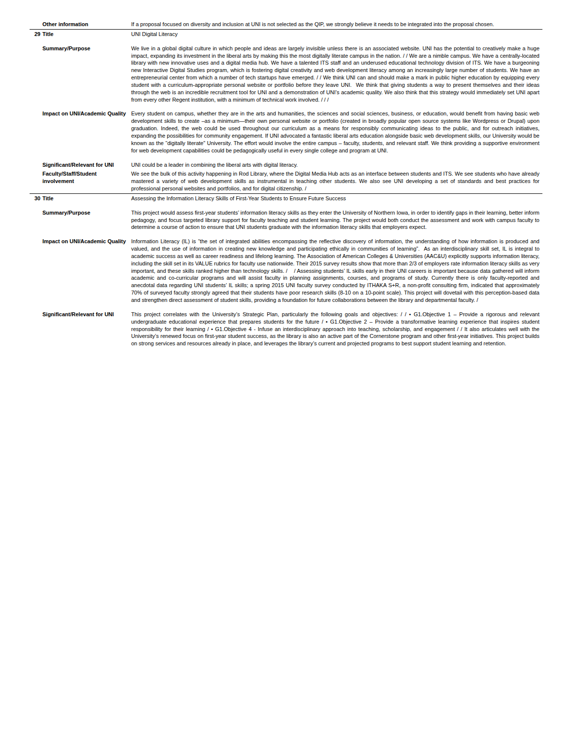| | Other information | If a proposal focused on diversity and inclusion at UNI is not selected as the QIP, we strongly believe it needs to be integrated into the proposal chosen. |
| 29 | Title | UNI Digital Literacy |
| | Summary/Purpose | We live in a global digital culture in which people and ideas are largely invisible unless there is an associated website. UNI has the potential to creatively make a huge impact, expanding its investment in the liberal arts by making this the most digitally literate campus in the nation. / / We are a nimble campus. We have a centrally-located library with new innovative uses and a digital media hub. We have a talented ITS staff and an underused educational technology division of ITS. We have a burgeoning new Interactive Digital Studies program, which is fostering digital creativity and web development literacy among an increasingly large number of students. We have an entrepreneurial center from which a number of tech startups have emerged. / / We think UNI can and should make a mark in public higher education by equipping every student with a curriculum-appropriate personal website or portfolio before they leave UNI. We think that giving students a way to present themselves and their ideas through the web is an incredible recruitment tool for UNI and a demonstration of UNI’s academic quality. We also think that this strategy would immediately set UNI apart from every other Regent institution, with a minimum of technical work involved. / / / |
| | Impact on UNI/Academic Quality | Every student on campus, whether they are in the arts and humanities, the sciences and social sciences, business, or education, would benefit from having basic web development skills to create –as a minimum—their own personal website or portfolio (created in broadly popular open source systems like Wordpress or Drupal) upon graduation. Indeed, the web could be used throughout our curriculum as a means for responsibly communicating ideas to the public, and for outreach initiatives, expanding the possibilities for community engagement. If UNI advocated a fantastic liberal arts education alongside basic web development skills, our University would be known as the “digitally literate” University. The effort would involve the entire campus – faculty, students, and relevant staff. We think providing a supportive environment for web development capabilities could be pedagogically useful in every single college and program at UNI. |
| | Significant/Relevant for UNI | UNI could be a leader in combining the liberal arts with digital literacy. |
| | Faculty/Staff/Student involvement | We see the bulk of this activity happening in Rod Library, where the Digital Media Hub acts as an interface between students and ITS. We see students who have already mastered a variety of web development skills as instrumental in teaching other students. We also see UNI developing a set of standards and best practices for professional personal websites and portfolios, and for digital citizenship. / |
| 30 | Title | Assessing the Information Literacy Skills of First-Year Students to Ensure Future Success |
| | Summary/Purpose | This project would assess first-year students’ information literacy skills as they enter the University of Northern Iowa, in order to identify gaps in their learning, better inform pedagogy, and focus targeted library support for faculty teaching and student learning. The project would both conduct the assessment and work with campus faculty to determine a course of action to ensure that UNI students graduate with the information literacy skills that employers expect. |
| | Impact on UNI/Academic Quality | Information Literacy (IL) is “the set of integrated abilities encompassing the reflective discovery of information, the understanding of how information is produced and valued, and the use of information in creating new knowledge and participating ethically in communities of learning”. As an interdisciplinary skill set, IL is integral to academic success as well as career readiness and lifelong learning. The Association of American Colleges & Universities (AAC&U) explicitly supports information literacy, including the skill set in its VALUE rubrics for faculty use nationwide. Their 2015 survey results show that more than 2/3 of employers rate information literacy skills as very important, and these skills ranked higher than technology skills. / / Assessing students’ IL skills early in their UNI careers is important because data gathered will inform academic and co-curricular programs and will assist faculty in planning assignments, courses, and programs of study. Currently there is only faculty-reported and anecdotal data regarding UNI students’ IL skills; a spring 2015 UNI faculty survey conducted by ITHAKA S+R, a non-profit consulting firm, indicated that approximately 70% of surveyed faculty strongly agreed that their students have poor research skills (8-10 on a 10-point scale). This project will dovetail with this perception-based data and strengthen direct assessment of student skills, providing a foundation for future collaborations between the library and departmental faculty. / |
| | Significant/Relevant for UNI | This project correlates with the University’s Strategic Plan, particularly the following goals and objectives: / / • G1.Objective 1 – Provide a rigorous and relevant undergraduate educational experience that prepares students for the future / • G1.Objective 2 – Provide a transformative learning experience that inspires student responsibility for their learning / • G1.Objective 4 - Infuse an interdisciplinary approach into teaching, scholarship, and engagement / / It also articulates well with the University’s renewed focus on first-year student success, as the library is also an active part of the Cornerstone program and other first-year initiatives. This project builds on strong services and resources already in place, and leverages the library’s current and projected programs to best support student learning and retention. |